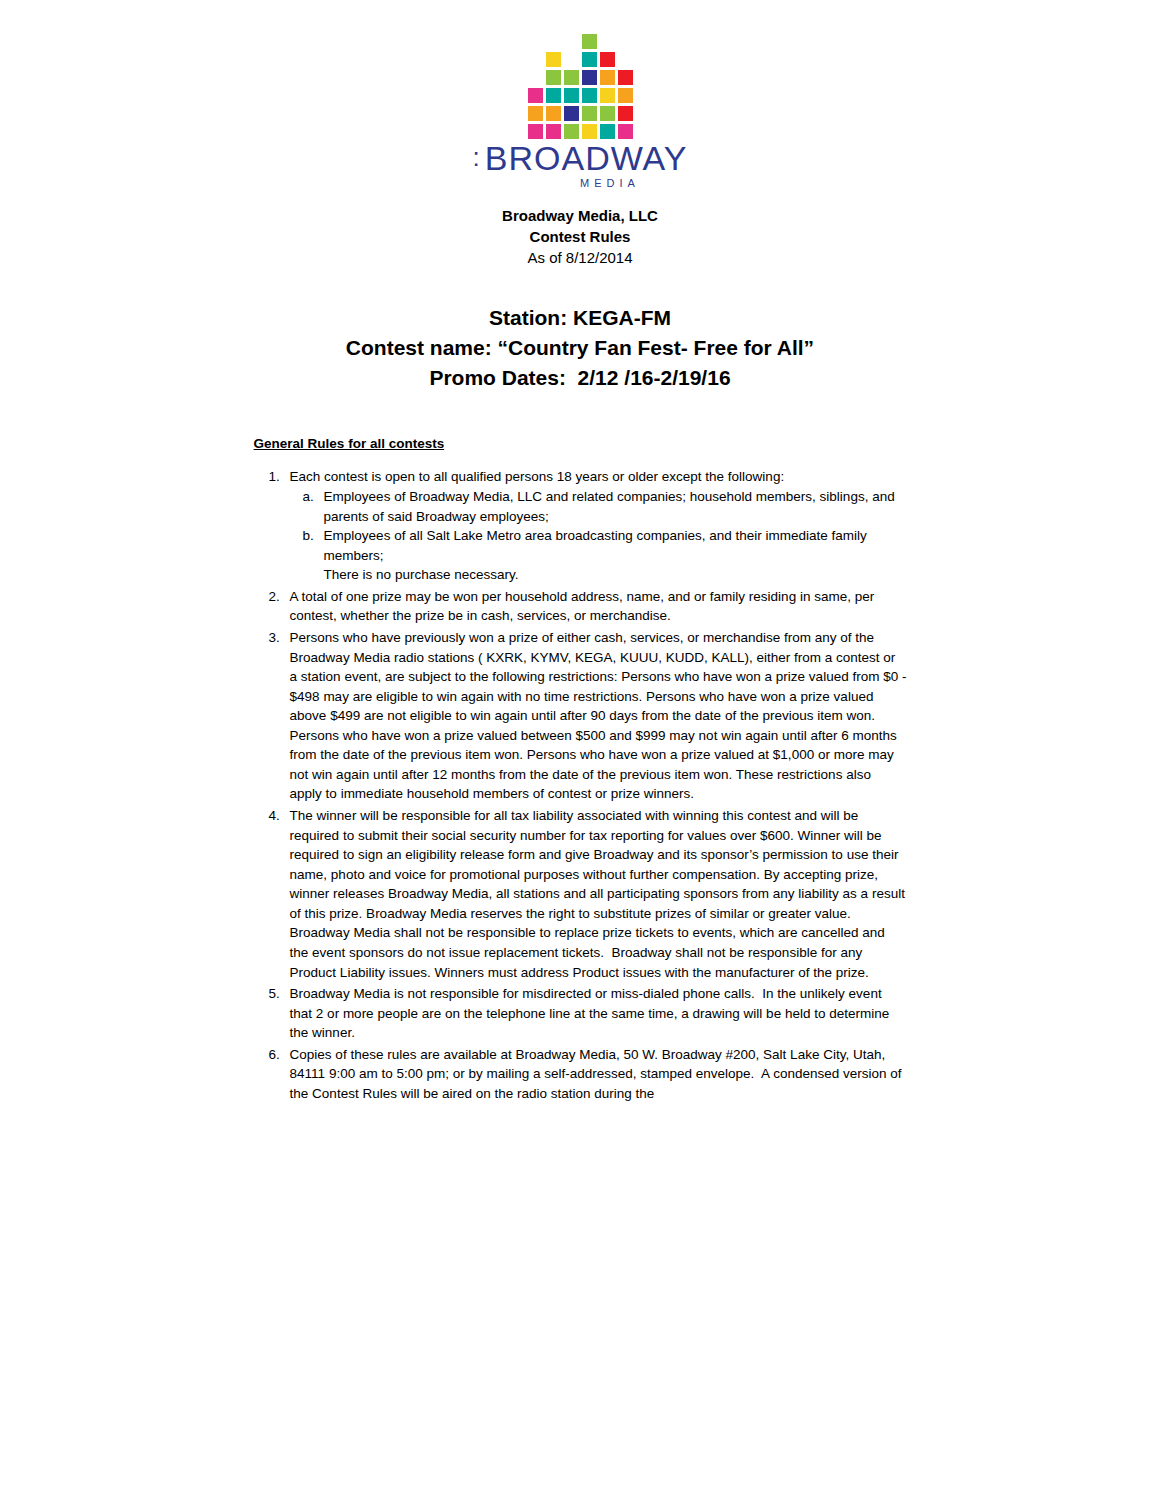: BROADWAY
MEDIA
Broadway Media, LLC
Contest Rules
As of 8/12/2014
Station: KEGA-FM
Contest name: “Country Fan Fest- Free for All”
Promo Dates: 2/12 /16-2/19/16
General Rules for all contests
Each contest is open to all qualified persons 18 years or older except the following:
Employees of Broadway Media, LLC and related companies; household members, siblings, and parents of said Broadway employees;
Employees of all Salt Lake Metro area broadcasting companies, and their immediate family members;
There is no purchase necessary.
A total of one prize may be won per household address, name, and or family residing in same, per contest, whether the prize be in cash, services, or merchandise.
Persons who have previously won a prize of either cash, services, or merchandise from any of the Broadway Media radio stations ( KXRK, KYMV, KEGA, KUUU, KUDD, KALL), either from a contest or a station event, are subject to the following restrictions: Persons who have won a prize valued from $0 - $498 may are eligible to win again with no time restrictions. Persons who have won a prize valued above $499 are not eligible to win again until after 90 days from the date of the previous item won. Persons who have won a prize valued between $500 and $999 may not win again until after 6 months from the date of the previous item won. Persons who have won a prize valued at $1,000 or more may not win again until after 12 months from the date of the previous item won. These restrictions also apply to immediate household members of contest or prize winners.
The winner will be responsible for all tax liability associated with winning this contest and will be required to submit their social security number for tax reporting for values over $600. Winner will be required to sign an eligibility release form and give Broadway and its sponsor’s permission to use their name, photo and voice for promotional purposes without further compensation. By accepting prize, winner releases Broadway Media, all stations and all participating sponsors from any liability as a result of this prize. Broadway Media reserves the right to substitute prizes of similar or greater value. Broadway Media shall not be responsible to replace prize tickets to events, which are cancelled and the event sponsors do not issue replacement tickets. Broadway shall not be responsible for any Product Liability issues. Winners must address Product issues with the manufacturer of the prize.
Broadway Media is not responsible for misdirected or miss-dialed phone calls. In the unlikely event that 2 or more people are on the telephone line at the same time, a drawing will be held to determine the winner.
Copies of these rules are available at Broadway Media, 50 W. Broadway #200, Salt Lake City, Utah, 84111 9:00 am to 5:00 pm; or by mailing a self-addressed, stamped envelope. A condensed version of the Contest Rules will be aired on the radio station during the